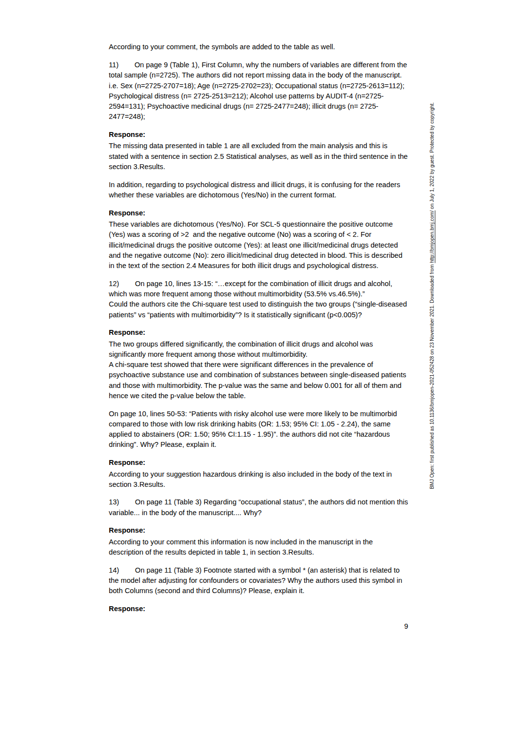BMJ Open: first published as 10.1136/bmjopen-2021-052428 on 23 November 2021. Downloaded from http://bmjopen.bmj.com/ on July 1, 2022 by guest. Protected by copyright.
According to your comment, the symbols are added to the table as well.
11) On page 9 (Table 1), First Column, why the numbers of variables are different from the total sample (n=2725). The authors did not report missing data in the body of the manuscript. i.e. Sex (n=2725-2707=18); Age (n=2725-2702=23); Occupational status (n=2725-2613=112); Psychological distress (n= 2725-2513=212); Alcohol use patterns by AUDIT-4 (n=2725-2594=131); Psychoactive medicinal drugs (n= 2725-2477=248); illicit drugs (n= 2725-2477=248);
Response:
The missing data presented in table 1 are all excluded from the main analysis and this is stated with a sentence in section 2.5 Statistical analyses, as well as in the third sentence in the section 3.Results.
In addition, regarding to psychological distress and illicit drugs, it is confusing for the readers whether these variables are dichotomous (Yes/No) in the current format.
Response:
These variables are dichotomous (Yes/No). For SCL-5 questionnaire the positive outcome (Yes) was a scoring of >2 and the negative outcome (No) was a scoring of < 2. For illicit/medicinal drugs the positive outcome (Yes): at least one illicit/medicinal drugs detected and the negative outcome (No): zero illicit/medicinal drug detected in blood. This is described in the text of the section 2.4 Measures for both illicit drugs and psychological distress.
12) On page 10, lines 13-15: “…except for the combination of illicit drugs and alcohol, which was more frequent among those without multimorbidity (53.5% vs.46.5%).”
Could the authors cite the Chi-square test used to distinguish the two groups (“single-diseased patients” vs “patients with multimorbidity”? Is it statistically significant (p<0.005)?
Response:
The two groups differed significantly, the combination of illicit drugs and alcohol was significantly more frequent among those without multimorbidity.
A chi-square test showed that there were significant differences in the prevalence of psychoactive substance use and combination of substances between single-diseased patients and those with multimorbidity. The p-value was the same and below 0.001 for all of them and hence we cited the p-value below the table.
On page 10, lines 50-53: “Patients with risky alcohol use were more likely to be multimorbid compared to those with low risk drinking habits (OR: 1.53; 95% CI: 1.05 - 2.24), the same applied to abstainers (OR: 1.50; 95% CI:1.15 - 1.95)”. the authors did not cite “hazardous drinking”. Why? Please, explain it.
Response:
According to your suggestion hazardous drinking is also included in the body of the text in section 3.Results.
13) On page 11 (Table 3) Regarding “occupational status”, the authors did not mention this variable... in the body of the manuscript.... Why?
Response:
According to your comment this information is now included in the manuscript in the description of the results depicted in table 1, in section 3.Results.
14) On page 11 (Table 3) Footnote started with a symbol * (an asterisk) that is related to the model after adjusting for confounders or covariates? Why the authors used this symbol in both Columns (second and third Columns)? Please, explain it.
Response:
9